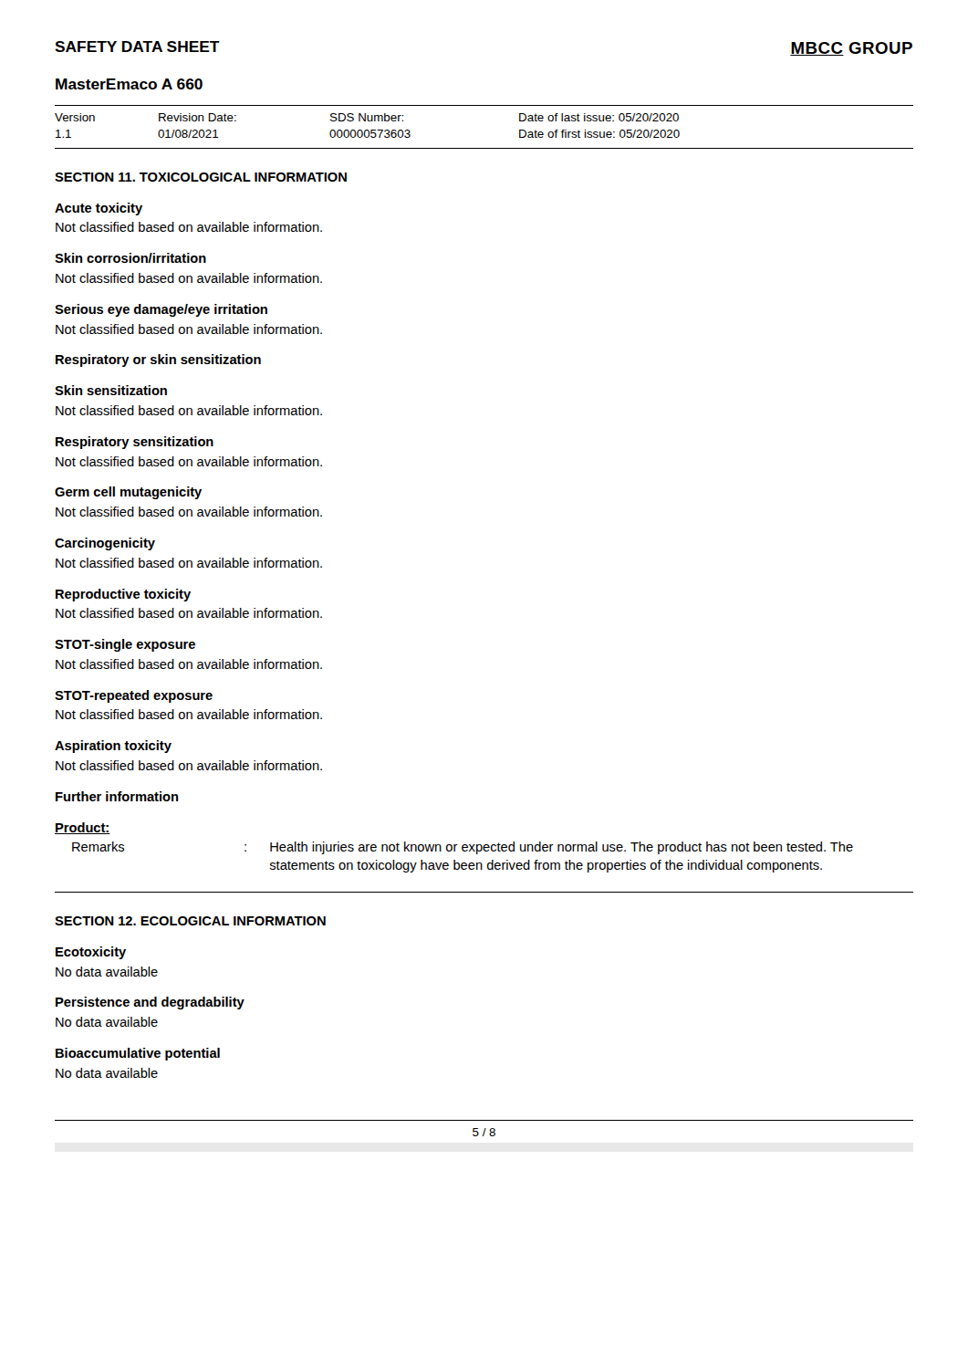SAFETY DATA SHEET
MBCC GROUP
MasterEmaco A 660
| Version 1.1 | Revision Date: 01/08/2021 | SDS Number: 000000573603 | Date of last issue: 05/20/2020 Date of first issue: 05/20/2020 |
SECTION 11. TOXICOLOGICAL INFORMATION
Acute toxicity
Not classified based on available information.
Skin corrosion/irritation
Not classified based on available information.
Serious eye damage/eye irritation
Not classified based on available information.
Respiratory or skin sensitization
Skin sensitization
Not classified based on available information.
Respiratory sensitization
Not classified based on available information.
Germ cell mutagenicity
Not classified based on available information.
Carcinogenicity
Not classified based on available information.
Reproductive toxicity
Not classified based on available information.
STOT-single exposure
Not classified based on available information.
STOT-repeated exposure
Not classified based on available information.
Aspiration toxicity
Not classified based on available information.
Further information
Product:
| Remarks | : | Health injuries are not known or expected under normal use. The product has not been tested. The statements on toxicology have been derived from the properties of the individual components. |
SECTION 12. ECOLOGICAL INFORMATION
Ecotoxicity
No data available
Persistence and degradability
No data available
Bioaccumulative potential
No data available
5 / 8